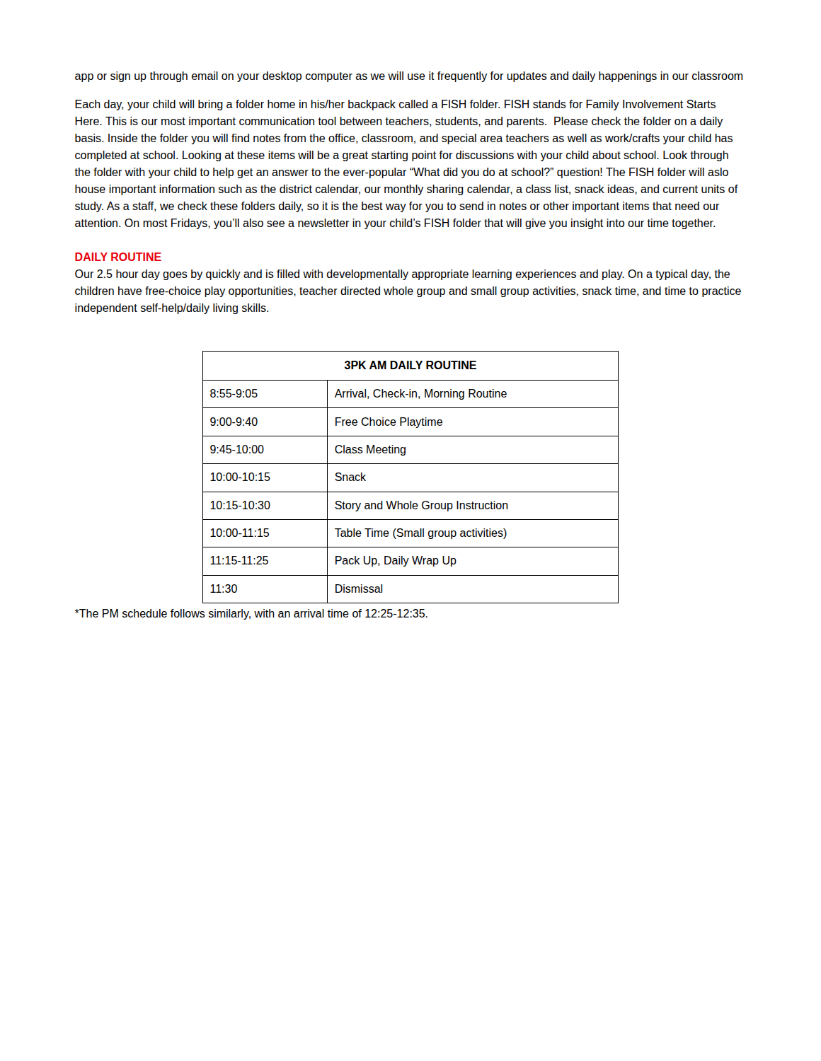app or sign up through email on your desktop computer as we will use it frequently for updates and daily happenings in our classroom
Each day, your child will bring a folder home in his/her backpack called a FISH folder. FISH stands for Family Involvement Starts Here. This is our most important communication tool between teachers, students, and parents. Please check the folder on a daily basis. Inside the folder you will find notes from the office, classroom, and special area teachers as well as work/crafts your child has completed at school. Looking at these items will be a great starting point for discussions with your child about school. Look through the folder with your child to help get an answer to the ever-popular “What did you do at school?” question! The FISH folder will aslo house important information such as the district calendar, our monthly sharing calendar, a class list, snack ideas, and current units of study. As a staff, we check these folders daily, so it is the best way for you to send in notes or other important items that need our attention. On most Fridays, you’ll also see a newsletter in your child’s FISH folder that will give you insight into our time together.
Daily Routine
Our 2.5 hour day goes by quickly and is filled with developmentally appropriate learning experiences and play. On a typical day, the children have free-choice play opportunities, teacher directed whole group and small group activities, snack time, and time to practice independent self-help/daily living skills.
3PK AM DAILY ROUTINE
| 8:55-9:05 | Arrival, Check-in, Morning Routine |
| 9:00-9:40 | Free Choice Playtime |
| 9:45-10:00 | Class Meeting |
| 10:00-10:15 | Snack |
| 10:15-10:30 | Story and Whole Group Instruction |
| 10:00-11:15 | Table Time (Small group activities) |
| 11:15-11:25 | Pack Up, Daily Wrap Up |
| 11:30 | Dismissal |
*The PM schedule follows similarly, with an arrival time of 12:25-12:35.